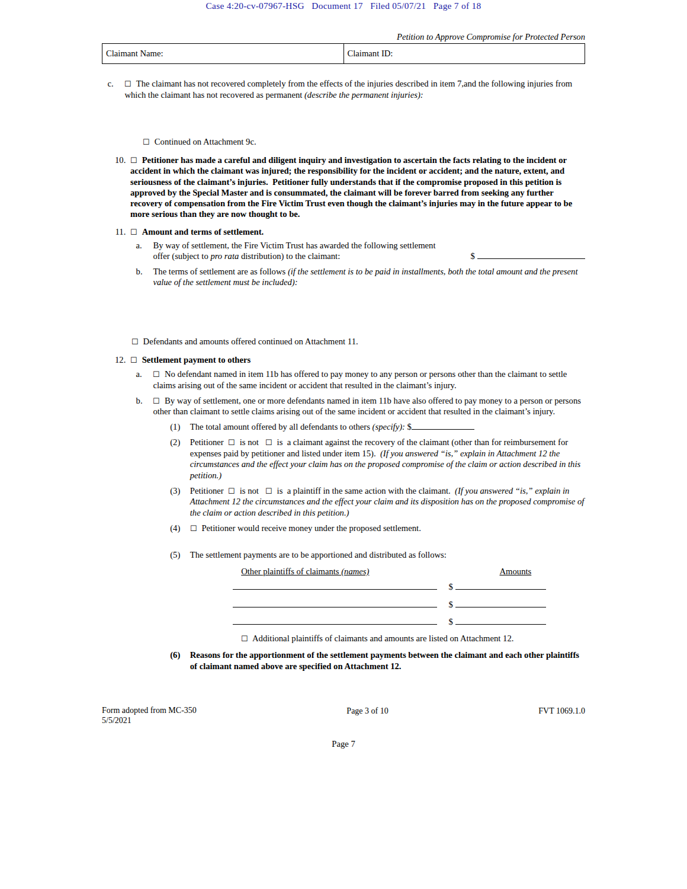Case 4:20-cv-07967-HSG Document 17 Filed 05/07/21 Page 7 of 18
Petition to Approve Compromise for Protected Person
| Claimant Name: | Claimant ID: |
c.
☐ The claimant has not recovered completely from the effects of the injuries described in item 7,and the following injuries from which the claimant has not recovered as permanent (describe the permanent injuries):
☐ Continued on Attachment 9c.
10.
☐ Petitioner has made a careful and diligent inquiry and investigation to ascertain the facts relating to the incident or accident in which the claimant was injured; the responsibility for the incident or accident; and the nature, extent, and seriousness of the claimant’s injuries. Petitioner fully understands that if the compromise proposed in this petition is approved by the Special Master and is consummated, the claimant will be forever barred from seeking any further recovery of compensation from the Fire Victim Trust even though the claimant’s injuries may in the future appear to be more serious than they are now thought to be.
11.
☐ Amount and terms of settlement.
a.
By way of settlement, the Fire Victim Trust has awarded the following settlement
offer (subject to pro rata distribution) to the claimant:
$
b.
The terms of settlement are as follows (if the settlement is to be paid in installments, both the total amount and the present value of the settlement must be included):
☐ Defendants and amounts offered continued on Attachment 11.
12.
☐ Settlement payment to others
a.
☐ No defendant named in item 11b has offered to pay money to any person or persons other than the claimant to settle claims arising out of the same incident or accident that resulted in the claimant’s injury.
b.
☐ By way of settlement, one or more defendants named in item 11b have also offered to pay money to a person or persons other than claimant to settle claims arising out of the same incident or accident that resulted in the claimant’s injury.
(1)
The total amount offered by all defendants to others (specify): $
(2)
Petitioner ☐ is not ☐ is a claimant against the recovery of the claimant (other than for reimbursement for expenses paid by petitioner and listed under item 15). (If you answered “is,” explain in Attachment 12 the circumstances and the effect your claim has on the proposed compromise of the claim or action described in this petition.)
(3)
Petitioner ☐ is not ☐ is a plaintiff in the same action with the claimant. (If you answered “is,” explain in Attachment 12 the circumstances and the effect your claim and its disposition has on the proposed compromise of the claim or action described in this petition.)
(4)
☐ Petitioner would receive money under the proposed settlement.
(5)
The settlement payments are to be apportioned and distributed as follows:
Other plaintiffs of claimants (names)
Amounts
$
$
$
☐ Additional plaintiffs of claimants and amounts are listed on Attachment 12.
(6)
Reasons for the apportionment of the settlement payments between the claimant and each other plaintiffs of claimant named above are specified on Attachment 12.
Form adopted from MC-350
5/5/2021
Page 3 of 10
FVT 1069.1.0
Page 7